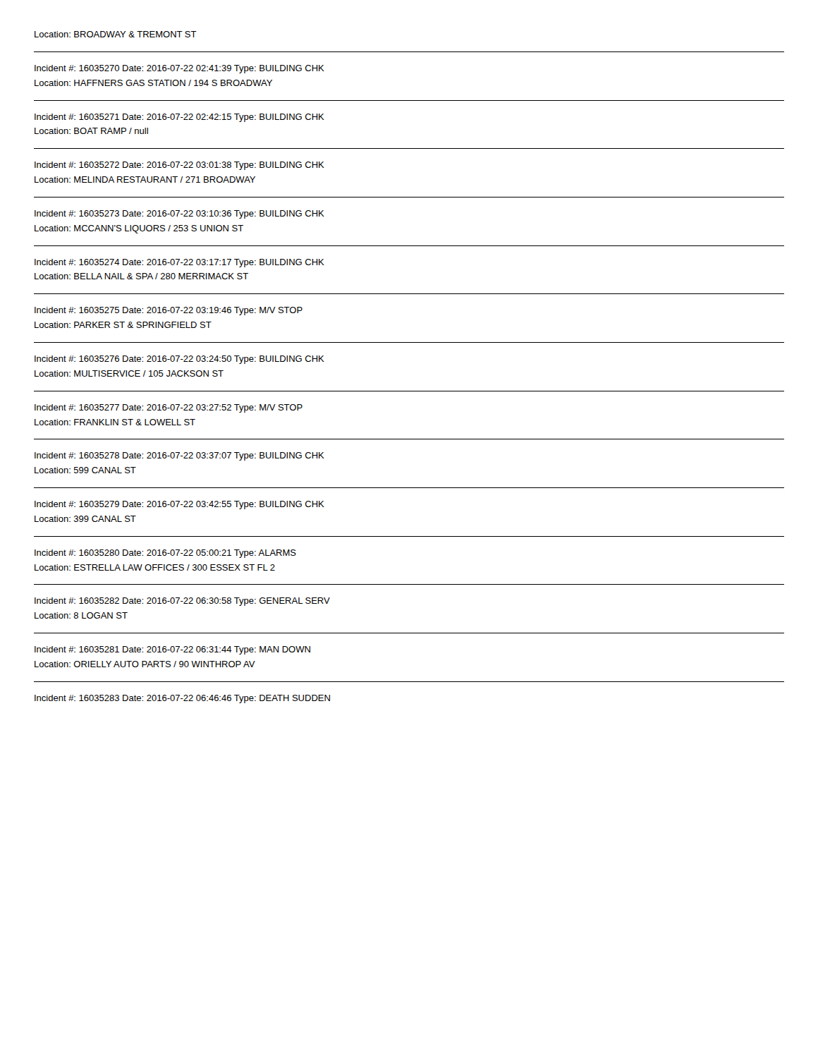Location: BROADWAY & TREMONT ST
Incident #: 16035270 Date: 2016-07-22 02:41:39 Type: BUILDING CHK
Location: HAFFNERS GAS STATION / 194 S BROADWAY
Incident #: 16035271 Date: 2016-07-22 02:42:15 Type: BUILDING CHK
Location: BOAT RAMP / null
Incident #: 16035272 Date: 2016-07-22 03:01:38 Type: BUILDING CHK
Location: MELINDA RESTAURANT / 271 BROADWAY
Incident #: 16035273 Date: 2016-07-22 03:10:36 Type: BUILDING CHK
Location: MCCANN'S LIQUORS / 253 S UNION ST
Incident #: 16035274 Date: 2016-07-22 03:17:17 Type: BUILDING CHK
Location: BELLA NAIL & SPA / 280 MERRIMACK ST
Incident #: 16035275 Date: 2016-07-22 03:19:46 Type: M/V STOP
Location: PARKER ST & SPRINGFIELD ST
Incident #: 16035276 Date: 2016-07-22 03:24:50 Type: BUILDING CHK
Location: MULTISERVICE / 105 JACKSON ST
Incident #: 16035277 Date: 2016-07-22 03:27:52 Type: M/V STOP
Location: FRANKLIN ST & LOWELL ST
Incident #: 16035278 Date: 2016-07-22 03:37:07 Type: BUILDING CHK
Location: 599 CANAL ST
Incident #: 16035279 Date: 2016-07-22 03:42:55 Type: BUILDING CHK
Location: 399 CANAL ST
Incident #: 16035280 Date: 2016-07-22 05:00:21 Type: ALARMS
Location: ESTRELLA LAW OFFICES / 300 ESSEX ST FL 2
Incident #: 16035282 Date: 2016-07-22 06:30:58 Type: GENERAL SERV
Location: 8 LOGAN ST
Incident #: 16035281 Date: 2016-07-22 06:31:44 Type: MAN DOWN
Location: ORIELLY AUTO PARTS / 90 WINTHROP AV
Incident #: 16035283 Date: 2016-07-22 06:46:46 Type: DEATH SUDDEN